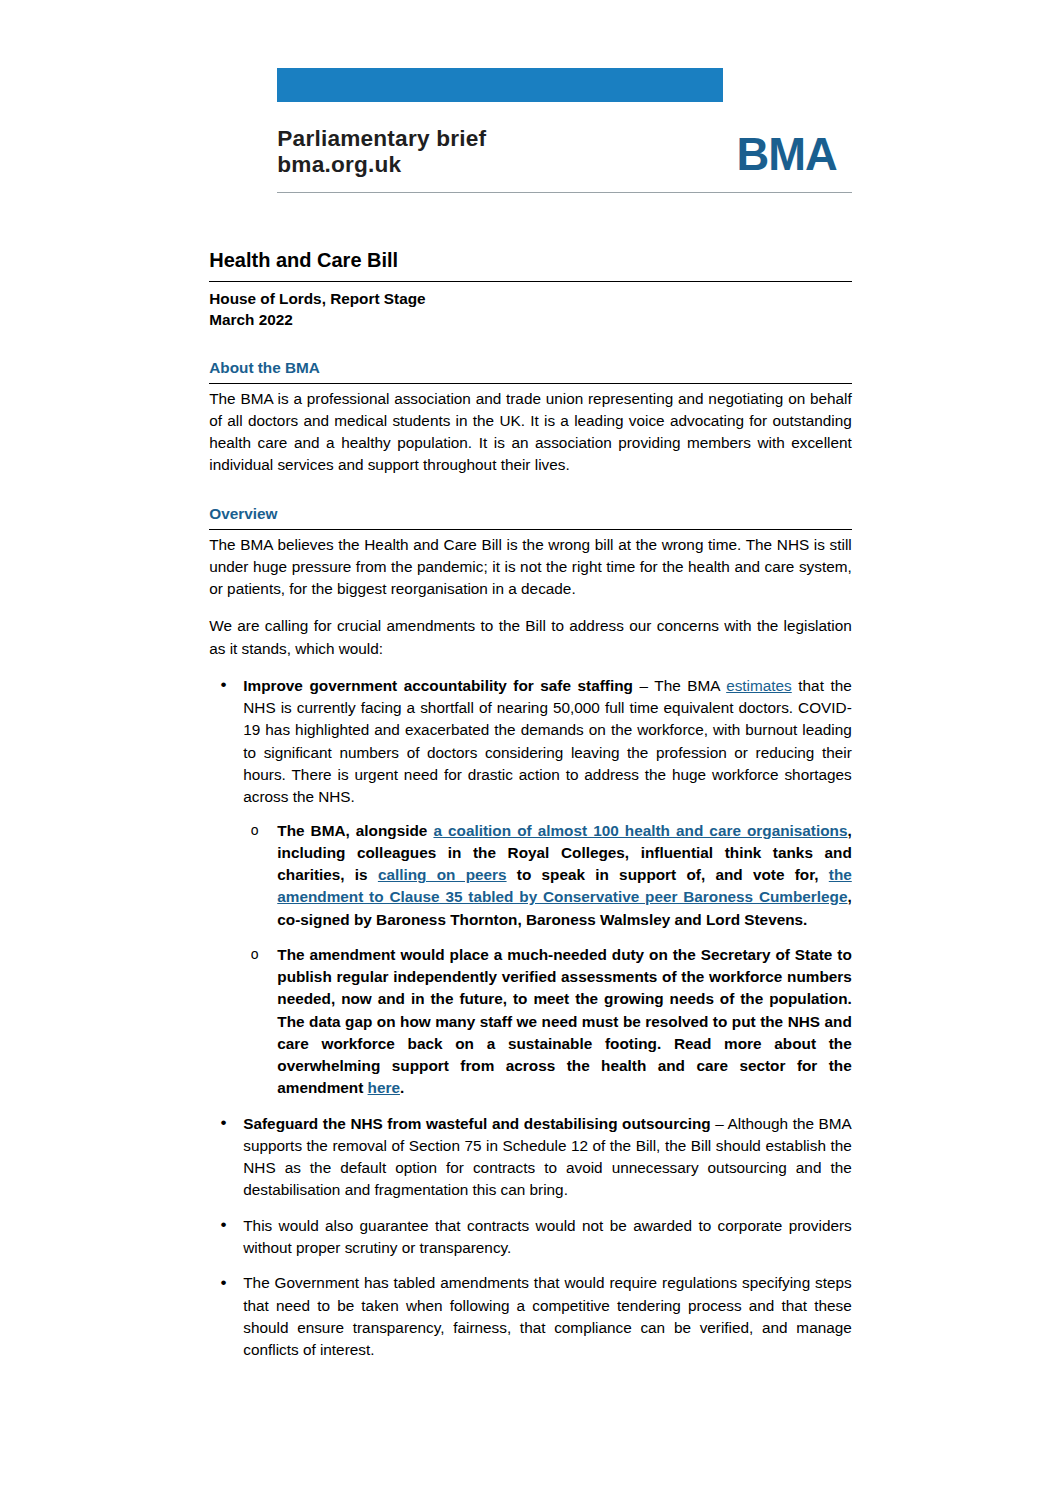Parliamentary brief bma.org.uk
BMA
Health and Care Bill
House of Lords, Report Stage
March 2022
About the BMA
The BMA is a professional association and trade union representing and negotiating on behalf of all doctors and medical students in the UK. It is a leading voice advocating for outstanding health care and a healthy population. It is an association providing members with excellent individual services and support throughout their lives.
Overview
The BMA believes the Health and Care Bill is the wrong bill at the wrong time. The NHS is still under huge pressure from the pandemic; it is not the right time for the health and care system, or patients, for the biggest reorganisation in a decade.
We are calling for crucial amendments to the Bill to address our concerns with the legislation as it stands, which would:
Improve government accountability for safe staffing – The BMA estimates that the NHS is currently facing a shortfall of nearing 50,000 full time equivalent doctors. COVID-19 has highlighted and exacerbated the demands on the workforce, with burnout leading to significant numbers of doctors considering leaving the profession or reducing their hours. There is urgent need for drastic action to address the huge workforce shortages across the NHS.
The BMA, alongside a coalition of almost 100 health and care organisations, including colleagues in the Royal Colleges, influential think tanks and charities, is calling on peers to speak in support of, and vote for, the amendment to Clause 35 tabled by Conservative peer Baroness Cumberlege, co-signed by Baroness Thornton, Baroness Walmsley and Lord Stevens.
The amendment would place a much-needed duty on the Secretary of State to publish regular independently verified assessments of the workforce numbers needed, now and in the future, to meet the growing needs of the population. The data gap on how many staff we need must be resolved to put the NHS and care workforce back on a sustainable footing. Read more about the overwhelming support from across the health and care sector for the amendment here.
Safeguard the NHS from wasteful and destabilising outsourcing – Although the BMA supports the removal of Section 75 in Schedule 12 of the Bill, the Bill should establish the NHS as the default option for contracts to avoid unnecessary outsourcing and the destabilisation and fragmentation this can bring.
This would also guarantee that contracts would not be awarded to corporate providers without proper scrutiny or transparency.
The Government has tabled amendments that would require regulations specifying steps that need to be taken when following a competitive tendering process and that these should ensure transparency, fairness, that compliance can be verified, and manage conflicts of interest.